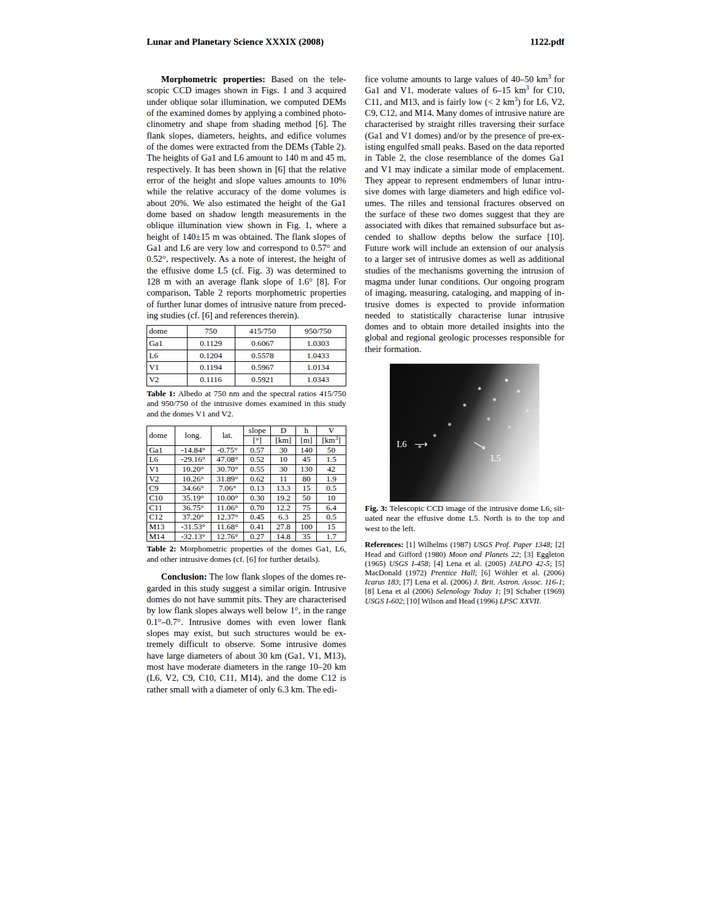Lunar and Planetary Science XXXIX (2008) 1122.pdf
Morphometric properties: Based on the telescopic CCD images shown in Figs. 1 and 3 acquired under oblique solar illumination, we computed DEMs of the examined domes by applying a combined photoclinometry and shape from shading method [6]. The flank slopes, diameters, heights, and edifice volumes of the domes were extracted from the DEMs (Table 2). The heights of Ga1 and L6 amount to 140 m and 45 m, respectively. It has been shown in [6] that the relative error of the height and slope values amounts to 10% while the relative accuracy of the dome volumes is about 20%. We also estimated the height of the Ga1 dome based on shadow length measurements in the oblique illumination view shown in Fig. 1, where a height of 140±15 m was obtained. The flank slopes of Ga1 and L6 are very low and correspond to 0.57° and 0.52°, respectively. As a note of interest, the height of the effusive dome L5 (cf. Fig. 3) was determined to 128 m with an average flank slope of 1.6° [8]. For comparison, Table 2 reports morphometric properties of further lunar domes of intrusive nature from preceding studies (cf. [6] and references therein).
| dome | 750 | 415/750 | 950/750 |
| Ga1 | 0.1129 | 0.6067 | 1.0303 |
| L6 | 0.1204 | 0.5578 | 1.0433 |
| V1 | 0.1194 | 0.5967 | 1.0134 |
| V2 | 0.1116 | 0.5921 | 1.0343 |
Table 1: Albedo at 750 nm and the spectral ratios 415/750 and 950/750 of the intrusive domes examined in this study and the domes V1 and V2.
| dome | long. | lat. | slope | D | h | V |
| [°] | [km] | [m] | [km 3 ] |
| Ga1 | -14.84° | -0.75° | 0.57 | 30 | 140 | 50 |
| L6 | -29.16° | 47.08° | 0.52 | 10 | 45 | 1.5 |
| V1 | 10.20° | 30.70° | 0.55 | 30 | 130 | 42 |
| V2 | 10.26° | 31.89° | 0.62 | 11 | 80 | 1.9 |
| C9 | 34.66° | 7.06° | 0.13 | 13.3 | 15 | 0.5 |
| C10 | 35.19° | 10.00° | 0.30 | 19.2 | 50 | 10 |
| C11 | 36.75° | 11.06° | 0.70 | 12.2 | 75 | 6.4 |
| C12 | 37.20° | 12.37° | 0.45 | 6.3 | 25 | 0.5 |
| M13 | -31.53° | 11.68° | 0.41 | 27.8 | 100 | 15 |
| M14 | -32.13° | 12.76° | 0.27 | 14.8 | 35 | 1.7 |
Table 2: Morphometric properties of the domes Ga1, L6, and other intrusive domes (cf. [6] for further details).
Conclusion: The low flank slopes of the domes regarded in this study suggest a similar origin. Intrusive domes do not have summit pits. They are characterised by low flank slopes always well below 1°, in the range 0.1°–0.7°. Intrusive domes with even lower flank slopes may exist, but such structures would be extremely difficult to observe. Some intrusive domes have large diameters of about 30 km (Ga1, V1, M13), most have moderate diameters in the range 10–20 km (L6, V2, C9, C10, C11, M14), and the dome C12 is rather small with a diameter of only 6.3 km. The edi-
fice volume amounts to large values of 40–50 km3 for Ga1 and V1, moderate values of 6–15 km3 for C10, C11, and M13, and is fairly low (< 2 km3) for L6, V2, C9, C12, and M14. Many domes of intrusive nature are characterised by straight rilles traversing their surface (Ga1 and V1 domes) and/or by the presence of pre-existing engulfed small peaks. Based on the data reported in Table 2, the close resemblance of the domes Ga1 and V1 may indicate a similar mode of emplacement. They appear to represent endmembers of lunar intrusive domes with large diameters and high edifice volumes. The rilles and tensional fractures observed on the surface of these two domes suggest that they are associated with dikes that remained subsurface but ascended to shallow depths below the surface [10]. Future work will include an extension of our analysis to a larger set of intrusive domes as well as additional studies of the mechanisms governing the intrusion of magma under lunar conditions. Our ongoing program of imaging, measuring, cataloging, and mapping of intrusive domes is expected to provide information needed to statistically characterise lunar intrusive domes and to obtain more detailed insights into the global and regional geologic processes responsible for their formation.
L6 ⟶ ⟶ L5
Fig. 3: Telescopic CCD image of the intrusive dome L6, situated near the effusive dome L5. North is to the top and west to the left.
References: [1] Wilhelms (1987) USGS Prof. Paper 1348; [2] Head and Gifford (1980) Moon and Planets 22; [3] Eggleton (1965) USGS I-458; [4] Lena et al. (2005) JALPO 42-5; [5] MacDonald (1972) Prentice Hall; [6] Wöhler et al. (2006) Icarus 183; [7] Lena et al. (2006) J. Brit. Astron. Assoc. 116-1; [8] Lena et al (2006) Selenology Today 1; [9] Schaber (1969) USGS I-602; [10] Wilson and Head (1996) LPSC XXVII.